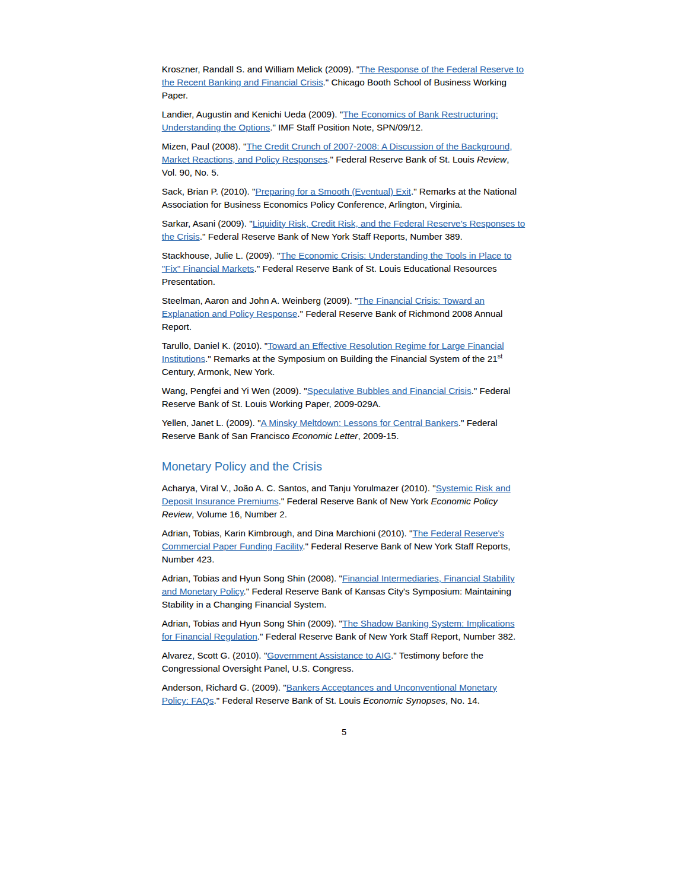Kroszner, Randall S. and William Melick (2009). "The Response of the Federal Reserve to the Recent Banking and Financial Crisis." Chicago Booth School of Business Working Paper.
Landier, Augustin and Kenichi Ueda (2009). "The Economics of Bank Restructuring: Understanding the Options." IMF Staff Position Note, SPN/09/12.
Mizen, Paul (2008). "The Credit Crunch of 2007-2008: A Discussion of the Background, Market Reactions, and Policy Responses." Federal Reserve Bank of St. Louis Review, Vol. 90, No. 5.
Sack, Brian P. (2010). "Preparing for a Smooth (Eventual) Exit." Remarks at the National Association for Business Economics Policy Conference, Arlington, Virginia.
Sarkar, Asani (2009). "Liquidity Risk, Credit Risk, and the Federal Reserve's Responses to the Crisis." Federal Reserve Bank of New York Staff Reports, Number 389.
Stackhouse, Julie L. (2009). "The Economic Crisis: Understanding the Tools in Place to "Fix" Financial Markets." Federal Reserve Bank of St. Louis Educational Resources Presentation.
Steelman, Aaron and John A. Weinberg (2009). "The Financial Crisis: Toward an Explanation and Policy Response." Federal Reserve Bank of Richmond 2008 Annual Report.
Tarullo, Daniel K. (2010). "Toward an Effective Resolution Regime for Large Financial Institutions." Remarks at the Symposium on Building the Financial System of the 21st Century, Armonk, New York.
Wang, Pengfei and Yi Wen (2009). "Speculative Bubbles and Financial Crisis." Federal Reserve Bank of St. Louis Working Paper, 2009-029A.
Yellen, Janet L. (2009). "A Minsky Meltdown: Lessons for Central Bankers." Federal Reserve Bank of San Francisco Economic Letter, 2009-15.
Monetary Policy and the Crisis
Acharya, Viral V., João A. C. Santos, and Tanju Yorulmazer (2010). "Systemic Risk and Deposit Insurance Premiums." Federal Reserve Bank of New York Economic Policy Review, Volume 16, Number 2.
Adrian, Tobias, Karin Kimbrough, and Dina Marchioni (2010). "The Federal Reserve's Commercial Paper Funding Facility." Federal Reserve Bank of New York Staff Reports, Number 423.
Adrian, Tobias and Hyun Song Shin (2008). "Financial Intermediaries, Financial Stability and Monetary Policy." Federal Reserve Bank of Kansas City's Symposium: Maintaining Stability in a Changing Financial System.
Adrian, Tobias and Hyun Song Shin (2009). "The Shadow Banking System: Implications for Financial Regulation." Federal Reserve Bank of New York Staff Report, Number 382.
Alvarez, Scott G. (2010). "Government Assistance to AIG." Testimony before the Congressional Oversight Panel, U.S. Congress.
Anderson, Richard G. (2009). "Bankers Acceptances and Unconventional Monetary Policy: FAQs." Federal Reserve Bank of St. Louis Economic Synopses, No. 14.
5